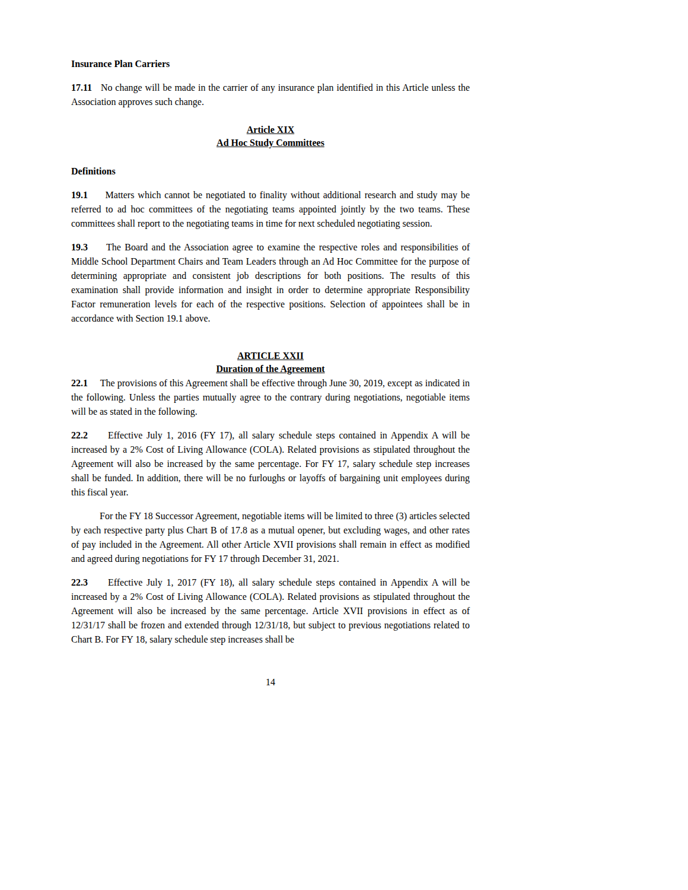Insurance Plan Carriers
17.11 No change will be made in the carrier of any insurance plan identified in this Article unless the Association approves such change.
Article XIX Ad Hoc Study Committees
Definitions
19.1 Matters which cannot be negotiated to finality without additional research and study may be referred to ad hoc committees of the negotiating teams appointed jointly by the two teams. These committees shall report to the negotiating teams in time for next scheduled negotiating session.
19.3 The Board and the Association agree to examine the respective roles and responsibilities of Middle School Department Chairs and Team Leaders through an Ad Hoc Committee for the purpose of determining appropriate and consistent job descriptions for both positions. The results of this examination shall provide information and insight in order to determine appropriate Responsibility Factor remuneration levels for each of the respective positions. Selection of appointees shall be in accordance with Section 19.1 above.
ARTICLE XXII Duration of the Agreement
22.1 The provisions of this Agreement shall be effective through June 30, 2019, except as indicated in the following. Unless the parties mutually agree to the contrary during negotiations, negotiable items will be as stated in the following.
22.2 Effective July 1, 2016 (FY 17), all salary schedule steps contained in Appendix A will be increased by a 2% Cost of Living Allowance (COLA). Related provisions as stipulated throughout the Agreement will also be increased by the same percentage. For FY 17, salary schedule step increases shall be funded. In addition, there will be no furloughs or layoffs of bargaining unit employees during this fiscal year.
For the FY 18 Successor Agreement, negotiable items will be limited to three (3) articles selected by each respective party plus Chart B of 17.8 as a mutual opener, but excluding wages, and other rates of pay included in the Agreement. All other Article XVII provisions shall remain in effect as modified and agreed during negotiations for FY 17 through December 31, 2021.
22.3 Effective July 1, 2017 (FY 18), all salary schedule steps contained in Appendix A will be increased by a 2% Cost of Living Allowance (COLA). Related provisions as stipulated throughout the Agreement will also be increased by the same percentage. Article XVII provisions in effect as of 12/31/17 shall be frozen and extended through 12/31/18, but subject to previous negotiations related to Chart B. For FY 18, salary schedule step increases shall be
14